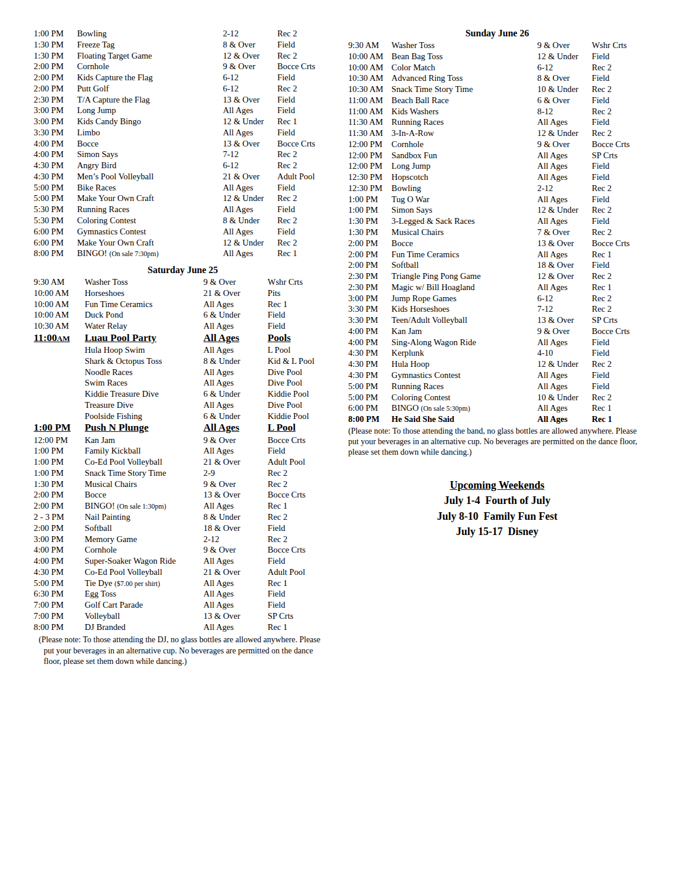| 1:00 PM | Bowling | 2-12 | Rec 2 |
| 1:30 PM | Freeze Tag | 8 & Over | Field |
| 1:30 PM | Floating Target Game | 12 & Over | Rec 2 |
| 2:00 PM | Cornhole | 9 & Over | Bocce Crts |
| 2:00 PM | Kids Capture the Flag | 6-12 | Field |
| 2:00 PM | Putt Golf | 6-12 | Rec 2 |
| 2:30 PM | T/A Capture the Flag | 13 & Over | Field |
| 3:00 PM | Long Jump | All Ages | Field |
| 3:00 PM | Kids Candy Bingo | 12 & Under | Rec 1 |
| 3:30 PM | Limbo | All Ages | Field |
| 4:00 PM | Bocce | 13 & Over | Bocce Crts |
| 4:00 PM | Simon Says | 7-12 | Rec 2 |
| 4:30 PM | Angry Bird | 6-12 | Rec 2 |
| 4:30 PM | Men’s Pool Volleyball | 21 & Over | Adult Pool |
| 5:00 PM | Bike Races | All Ages | Field |
| 5:00 PM | Make Your Own Craft | 12 & Under | Rec 2 |
| 5:30 PM | Running Races | All Ages | Field |
| 5:30 PM | Coloring Contest | 8 & Under | Rec 2 |
| 6:00 PM | Gymnastics Contest | All Ages | Field |
| 6:00 PM | Make Your Own Craft | 12 & Under | Rec 2 |
| 8:00 PM | BINGO! (On sale 7:30pm) | All Ages | Rec 1 |
Saturday June 25
| 9:30 AM | Washer Toss | 9 & Over | Wshr Crts |
| 10:00 AM | Horseshoes | 21 & Over | Pits |
| 10:00 AM | Fun Time Ceramics | All Ages | Rec 1 |
| 10:00 AM | Duck Pond | 6 & Under | Field |
| 10:30 AM | Water Relay | All Ages | Field |
| 11:00 AM | Luau Pool Party | All Ages | Pools |
| | Hula Hoop Swim | All Ages | L Pool |
| | Shark & Octopus Toss | 8 & Under | Kid & L Pool |
| | Noodle Races | All Ages | Dive Pool |
| | Swim Races | All Ages | Dive Pool |
| | Kiddie Treasure Dive | 6 & Under | Kiddie Pool |
| | Treasure Dive | All Ages | Dive Pool |
| | Poolside Fishing | 6 & Under | Kiddie Pool |
| 1:00 PM | Push N Plunge | All Ages | L Pool |
| 12:00 PM | Kan Jam | 9 & Over | Bocce Crts |
| 1:00 PM | Family Kickball | All Ages | Field |
| 1:00 PM | Co-Ed Pool Volleyball | 21 & Over | Adult Pool |
| 1:00 PM | Snack Time Story Time | 2-9 | Rec 2 |
| 1:30 PM | Musical Chairs | 9 & Over | Rec 2 |
| 2:00 PM | Bocce | 13 & Over | Bocce Crts |
| 2:00 PM | BINGO! (On sale 1:30pm) | All Ages | Rec 1 |
| 2 - 3 PM | Nail Painting | 8 & Under | Rec 2 |
| 2:00 PM | Softball | 18 & Over | Field |
| 3:00 PM | Memory Game | 2-12 | Rec 2 |
| 4:00 PM | Cornhole | 9 & Over | Bocce Crts |
| 4:00 PM | Super-Soaker Wagon Ride | All Ages | Field |
| 4:30 PM | Co-Ed Pool Volleyball | 21 & Over | Adult Pool |
| 5:00 PM | Tie Dye ($7.00 per shirt) | All Ages | Rec 1 |
| 6:30 PM | Egg Toss | All Ages | Field |
| 7:00 PM | Golf Cart Parade | All Ages | Field |
| 7:00 PM | Volleyball | 13 & Over | SP Crts |
| 8:00 PM | DJ Branded | All Ages | Rec 1 |
(Please note: To those attending the DJ, no glass bottles are allowed anywhere. Please put your beverages in an alternative cup. No beverages are permitted on the dance floor, please set them down while dancing.)
Sunday June 26
| 9:30 AM | Washer Toss | 9 & Over | Wshr Crts |
| 10:00 AM | Bean Bag Toss | 12 & Under | Field |
| 10:00 AM | Color Match | 6-12 | Rec 2 |
| 10:30 AM | Advanced Ring Toss | 8 & Over | Field |
| 10:30 AM | Snack Time Story Time | 10 & Under | Rec 2 |
| 11:00 AM | Beach Ball Race | 6 & Over | Field |
| 11:00 AM | Kids Washers | 8-12 | Rec 2 |
| 11:30 AM | Running Races | All Ages | Field |
| 11:30 AM | 3-In-A-Row | 12 & Under | Rec 2 |
| 12:00 PM | Cornhole | 9 & Over | Bocce Crts |
| 12:00 PM | Sandbox Fun | All Ages | SP Crts |
| 12:00 PM | Long Jump | All Ages | Field |
| 12:30 PM | Hopscotch | All Ages | Field |
| 12:30 PM | Bowling | 2-12 | Rec 2 |
| 1:00 PM | Tug O War | All Ages | Field |
| 1:00 PM | Simon Says | 12 & Under | Rec 2 |
| 1:30 PM | 3-Legged & Sack Races | All Ages | Field |
| 1:30 PM | Musical Chairs | 7 & Over | Rec 2 |
| 2:00 PM | Bocce | 13 & Over | Bocce Crts |
| 2:00 PM | Fun Time Ceramics | All Ages | Rec 1 |
| 2:00 PM | Softball | 18 & Over | Field |
| 2:30 PM | Triangle Ping Pong Game | 12 & Over | Rec 2 |
| 2:30 PM | Magic w/ Bill Hoagland | All Ages | Rec 1 |
| 3:00 PM | Jump Rope Games | 6-12 | Rec 2 |
| 3:30 PM | Kids Horseshoes | 7-12 | Rec 2 |
| 3:30 PM | Teen/Adult Volleyball | 13 & Over | SP Crts |
| 4:00 PM | Kan Jam | 9 & Over | Bocce Crts |
| 4:00 PM | Sing-Along Wagon Ride | All Ages | Field |
| 4:30 PM | Kerplunk | 4-10 | Field |
| 4:30 PM | Hula Hoop | 12 & Under | Rec 2 |
| 4:30 PM | Gymnastics Contest | All Ages | Field |
| 5:00 PM | Running Races | All Ages | Field |
| 5:00 PM | Coloring Contest | 10 & Under | Rec 2 |
| 6:00 PM | BINGO (On sale 5:30pm) | All Ages | Rec 1 |
| 8:00 PM | He Said She Said | All Ages | Rec 1 |
(Please note: To those attending the band, no glass bottles are allowed anywhere. Please put your beverages in an alternative cup. No beverages are permitted on the dance floor, please set them down while dancing.)
Upcoming Weekends
July 1-4 Fourth of July
July 8-10 Family Fun Fest
July 15-17 Disney